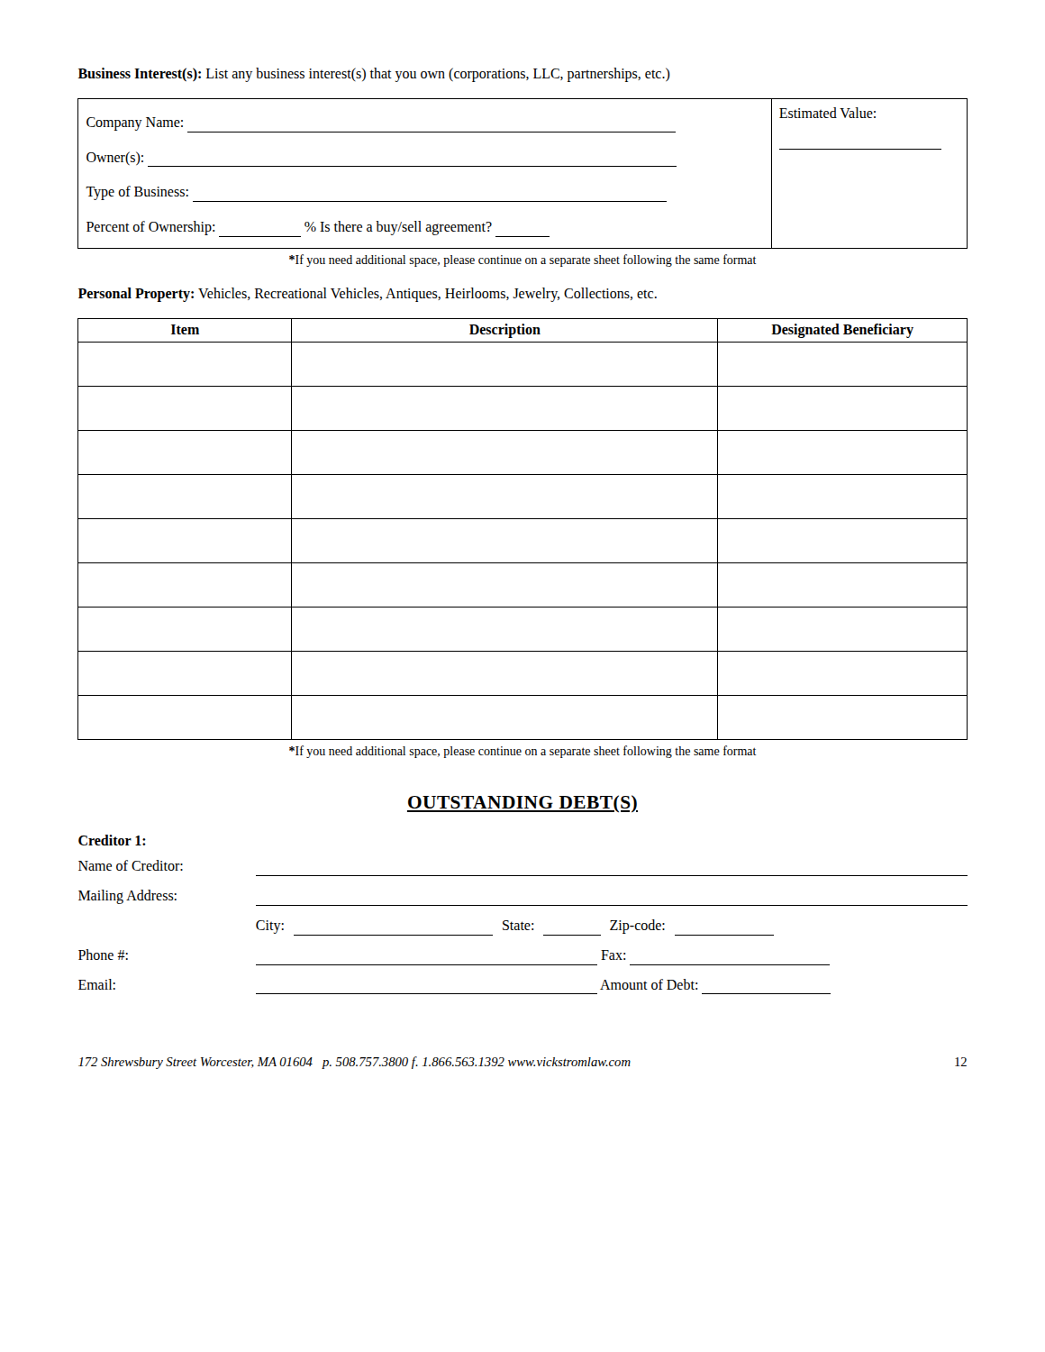Business Interest(s): List any business interest(s) that you own (corporations, LLC, partnerships, etc.)
| Company Name: Owner(s): Type of Business: Percent of Ownership: % Is there a buy/sell agreement? | Estimated Value: |
*If you need additional space, please continue on a separate sheet following the same format
Personal Property: Vehicles, Recreational Vehicles, Antiques, Heirlooms, Jewelry, Collections, etc.
| Item | Description | Designated Beneficiary |
| --- | --- | --- |
*If you need additional space, please continue on a separate sheet following the same format
OUTSTANDING DEBT(S)
Creditor 1:
| Name of Creditor: | |
| Mailing Address: | |
| | City: State: Zip-code: |
| Phone #: | Fax: |
| Email: | Amount of Debt: |
172 Shrewsbury Street Worcester, MA 01604 p. 508.757.3800 f. 1.866.563.1392 www.vickstromlaw.com 12